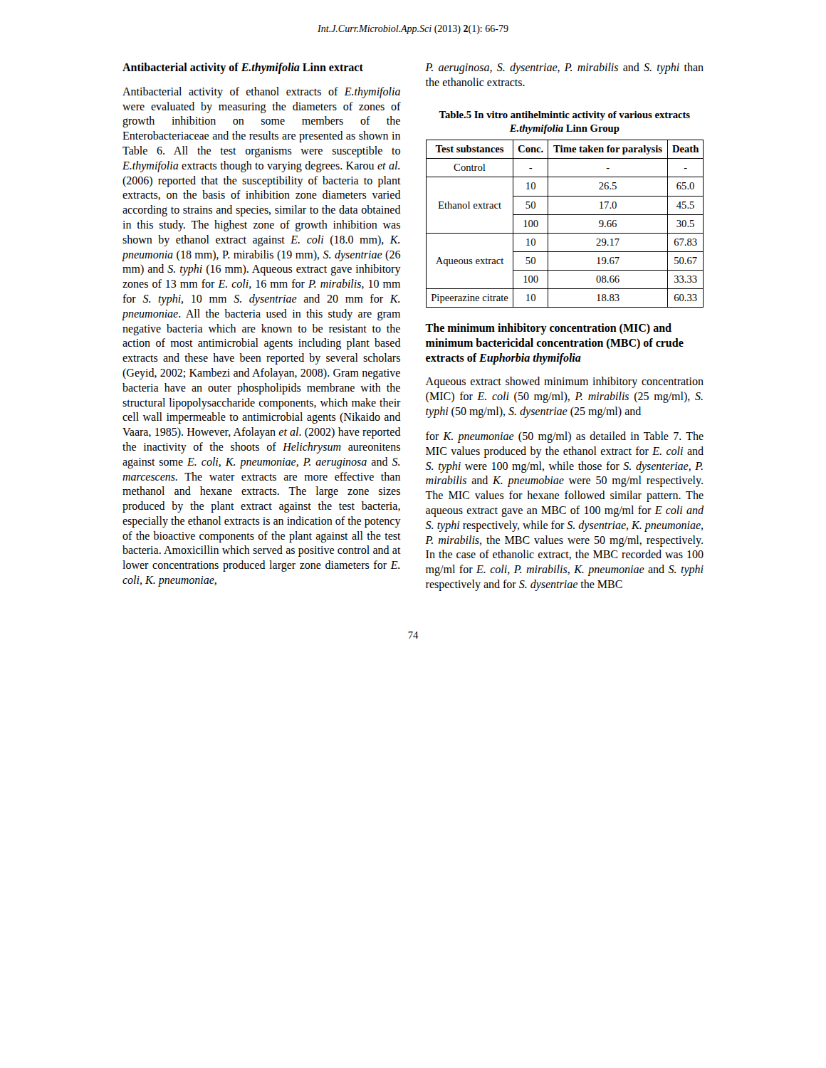Int.J.Curr.Microbiol.App.Sci (2013) 2(1): 66-79
Antibacterial activity of E.thymifolia Linn extract
Antibacterial activity of ethanol extracts of E.thymifolia were evaluated by measuring the diameters of zones of growth inhibition on some members of the Enterobacteriaceae and the results are presented as shown in Table 6. All the test organisms were susceptible to E.thymifolia extracts though to varying degrees. Karou et al. (2006) reported that the susceptibility of bacteria to plant extracts, on the basis of inhibition zone diameters varied according to strains and species, similar to the data obtained in this study. The highest zone of growth inhibition was shown by ethanol extract against E. coli (18.0 mm), K. pneumonia (18 mm), P. mirabilis (19 mm), S. dysentriae (26 mm) and S. typhi (16 mm). Aqueous extract gave inhibitory zones of 13 mm for E. coli, 16 mm for P. mirabilis, 10 mm for S. typhi, 10 mm S. dysentriae and 20 mm for K. pneumoniae. All the bacteria used in this study are gram negative bacteria which are known to be resistant to the action of most antimicrobial agents including plant based extracts and these have been reported by several scholars (Geyid, 2002; Kambezi and Afolayan, 2008). Gram negative bacteria have an outer phospholipids membrane with the structural lipopolysaccharide components, which make their cell wall impermeable to antimicrobial agents (Nikaido and Vaara, 1985). However, Afolayan et al. (2002) have reported the inactivity of the shoots of Helichrysum aureonitens against some E. coli, K. pneumoniae, P. aeruginosa and S. marcescens. The water extracts are more effective than methanol and hexane extracts. The large zone sizes produced by the plant extract against the test bacteria, especially the ethanol extracts is an indication of the potency of the bioactive components of the plant against all the test bacteria. Amoxicillin which served as positive control and at lower concentrations produced larger zone diameters for E. coli, K. pneumoniae,
P. aeruginosa, S. dysentriae, P. mirabilis and S. typhi than the ethanolic extracts.
Table.5 In vitro antihelmintic activity of various extracts E.thymifolia Linn Group
| Test substances | Conc. | Time taken for paralysis | Death |
| --- | --- | --- | --- |
| Control | - | - | - |
| Ethanol extract | 10 | 26.5 | 65.0 |
| 50 | 17.0 | 45.5 |
| 100 | 9.66 | 30.5 |
| Aqueous extract | 10 | 29.17 | 67.83 |
| 50 | 19.67 | 50.67 |
| 100 | 08.66 | 33.33 |
| Pipeerazine citrate | 10 | 18.83 | 60.33 |
The minimum inhibitory concentration (MIC) and minimum bactericidal concentration (MBC) of crude extracts of Euphorbia thymifolia
Aqueous extract showed minimum inhibitory concentration (MIC) for E. coli (50 mg/ml), P. mirabilis (25 mg/ml), S. typhi (50 mg/ml), S. dysentriae (25 mg/ml) and
for K. pneumoniae (50 mg/ml) as detailed in Table 7. The MIC values produced by the ethanol extract for E. coli and S. typhi were 100 mg/ml, while those for S. dysenteriae, P. mirabilis and K. pneumobiae were 50 mg/ml respectively. The MIC values for hexane followed similar pattern. The aqueous extract gave an MBC of 100 mg/ml for E coli and S. typhi respectively, while for S. dysentriae, K. pneumoniae, P. mirabilis, the MBC values were 50 mg/ml, respectively. In the case of ethanolic extract, the MBC recorded was 100 mg/ml for E. coli, P. mirabilis, K. pneumoniae and S. typhi respectively and for S. dysentriae the MBC
74